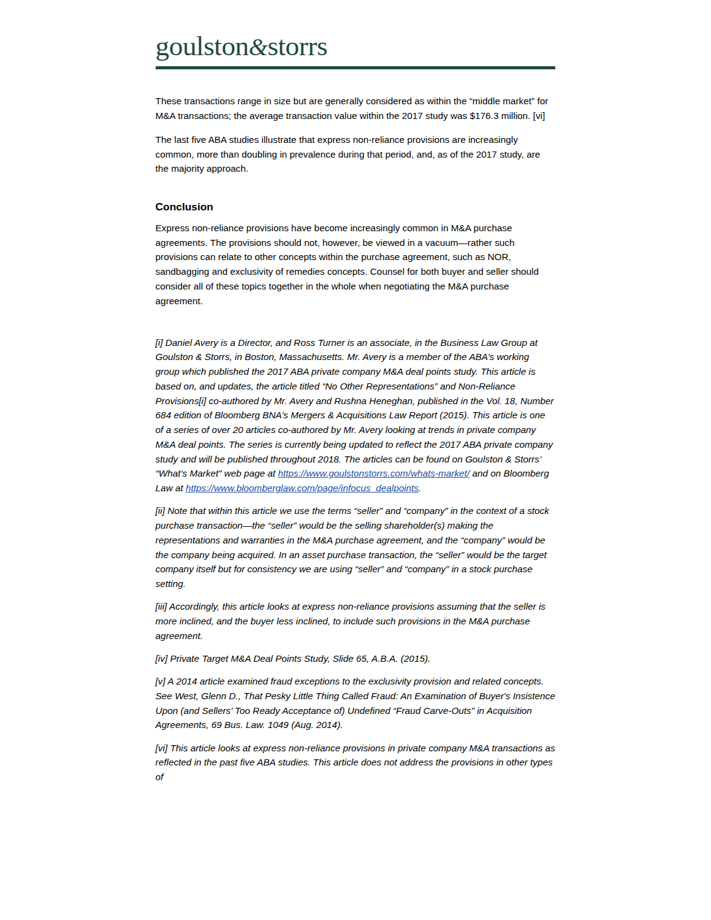goulston&storrs
These transactions range in size but are generally considered as within the “middle market” for M&A transactions; the average transaction value within the 2017 study was $176.3 million. [vi]
The last five ABA studies illustrate that express non-reliance provisions are increasingly common, more than doubling in prevalence during that period, and, as of the 2017 study, are the majority approach.
Conclusion
Express non-reliance provisions have become increasingly common in M&A purchase agreements. The provisions should not, however, be viewed in a vacuum—rather such provisions can relate to other concepts within the purchase agreement, such as NOR, sandbagging and exclusivity of remedies concepts. Counsel for both buyer and seller should consider all of these topics together in the whole when negotiating the M&A purchase agreement.
[i] Daniel Avery is a Director, and Ross Turner is an associate, in the Business Law Group at Goulston & Storrs, in Boston, Massachusetts. Mr. Avery is a member of the ABA’s working group which published the 2017 ABA private company M&A deal points study. This article is based on, and updates, the article titled “No Other Representations” and Non-Reliance Provisions[i] co-authored by Mr. Avery and Rushna Heneghan, published in the Vol. 18, Number 684 edition of Bloomberg BNA’s Mergers & Acquisitions Law Report (2015). This article is one of a series of over 20 articles co-authored by Mr. Avery looking at trends in private company M&A deal points. The series is currently being updated to reflect the 2017 ABA private company study and will be published throughout 2018. The articles can be found on Goulston & Storrs’ “What’s Market” web page at https://www.goulstonstorrs.com/whats-market/ and on Bloomberg Law at https://www.bloomberglaw.com/page/infocus_dealpoints.
[ii] Note that within this article we use the terms “seller” and “company” in the context of a stock purchase transaction—the “seller” would be the selling shareholder(s) making the representations and warranties in the M&A purchase agreement, and the “company” would be the company being acquired. In an asset purchase transaction, the “seller” would be the target company itself but for consistency we are using “seller” and “company” in a stock purchase setting.
[iii] Accordingly, this article looks at express non-reliance provisions assuming that the seller is more inclined, and the buyer less inclined, to include such provisions in the M&A purchase agreement.
[iv] Private Target M&A Deal Points Study, Slide 65, A.B.A. (2015).
[v] A 2014 article examined fraud exceptions to the exclusivity provision and related concepts. See West, Glenn D., That Pesky Little Thing Called Fraud: An Examination of Buyer's Insistence Upon (and Sellers’ Too Ready Acceptance of) Undefined “Fraud Carve-Outs” in Acquisition Agreements, 69 Bus. Law. 1049 (Aug. 2014).
[vi] This article looks at express non-reliance provisions in private company M&A transactions as reflected in the past five ABA studies. This article does not address the provisions in other types of